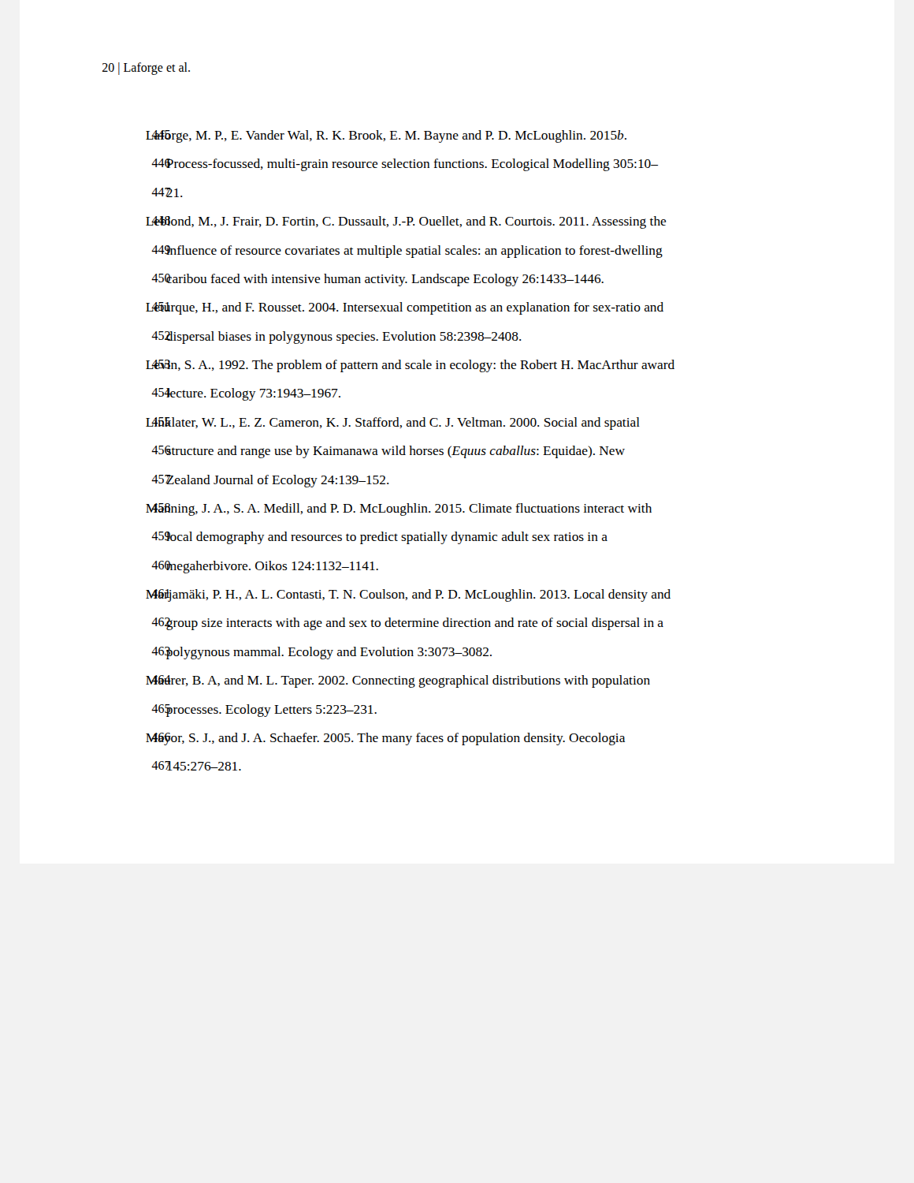20 | Laforge et al.
445 Laforge, M. P., E. Vander Wal, R. K. Brook, E. M. Bayne and P. D. McLoughlin. 2015b. 446 Process-focussed, multi-grain resource selection functions. Ecological Modelling 305:10– 447 21.
448 Leblond, M., J. Frair, D. Fortin, C. Dussault, J.-P. Ouellet, and R. Courtois. 2011. Assessing the 449 influence of resource covariates at multiple spatial scales: an application to forest-dwelling 450 caribou faced with intensive human activity. Landscape Ecology 26:1433–1446.
451 Leturque, H., and F. Rousset. 2004. Intersexual competition as an explanation for sex-ratio and 452 dispersal biases in polygynous species. Evolution 58:2398–2408.
453 Levin, S. A., 1992. The problem of pattern and scale in ecology: the Robert H. MacArthur award 454 lecture. Ecology 73:1943–1967.
455 Linklater, W. L., E. Z. Cameron, K. J. Stafford, and C. J. Veltman. 2000. Social and spatial 456 structure and range use by Kaimanawa wild horses (Equus caballus: Equidae). New 457 Zealand Journal of Ecology 24:139–152.
458 Manning, J. A., S. A. Medill, and P. D. McLoughlin. 2015. Climate fluctuations interact with 459 local demography and resources to predict spatially dynamic adult sex ratios in a 460 megaherbivore. Oikos 124:1132–1141.
461 Marjamäki, P. H., A. L. Contasti, T. N. Coulson, and P. D. McLoughlin. 2013. Local density and 462 group size interacts with age and sex to determine direction and rate of social dispersal in a 463 polygynous mammal. Ecology and Evolution 3:3073–3082.
464 Maurer, B. A, and M. L. Taper. 2002. Connecting geographical distributions with population 465 processes. Ecology Letters 5:223–231.
466 Mayor, S. J., and J. A. Schaefer. 2005. The many faces of population density. Oecologia 467 145:276–281.